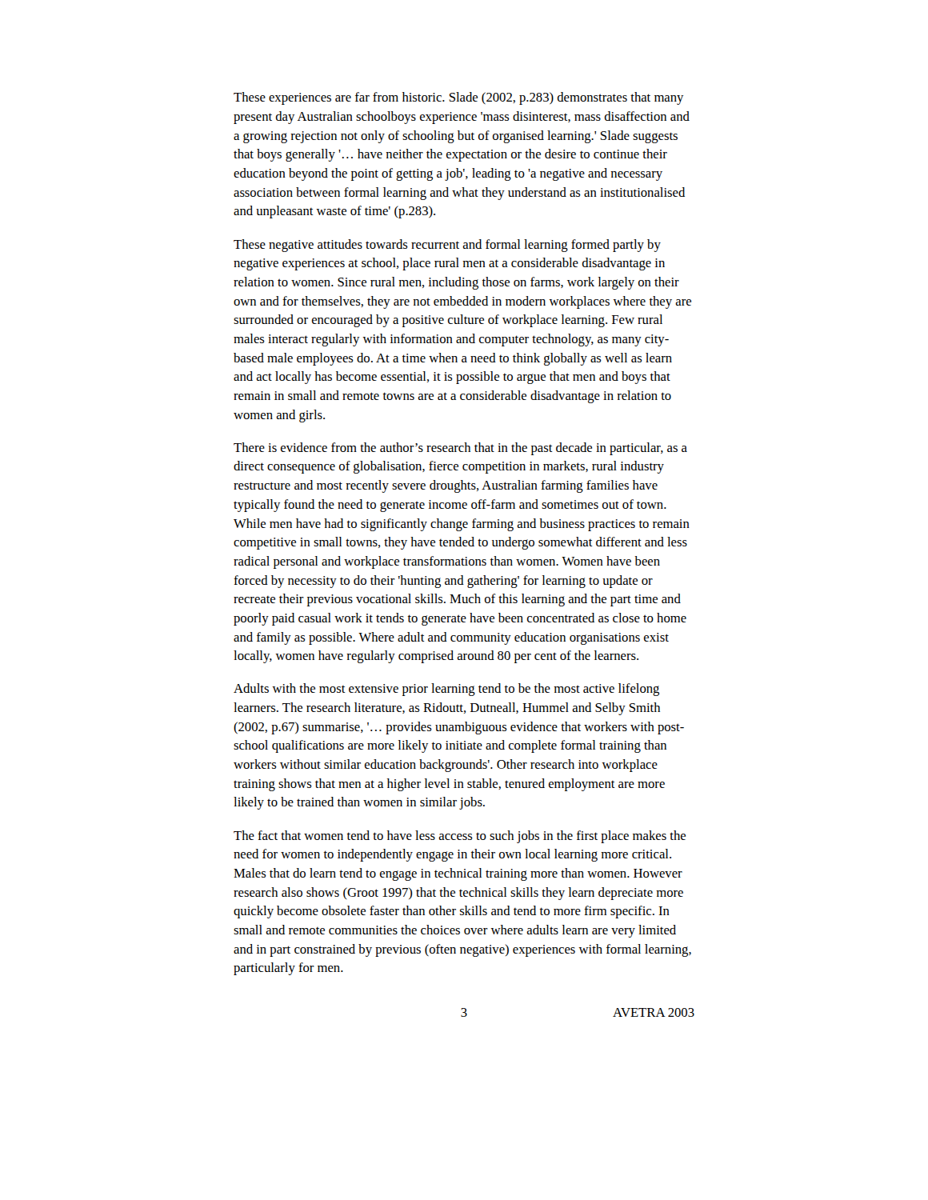These experiences are far from historic. Slade (2002, p.283) demonstrates that many present day Australian schoolboys experience 'mass disinterest, mass disaffection and a growing rejection not only of schooling but of organised learning.' Slade suggests that boys generally '… have neither the expectation or the desire to continue their education beyond the point of getting a job', leading to 'a negative and necessary association between formal learning and what they understand as an institutionalised and unpleasant waste of time' (p.283).
These negative attitudes towards recurrent and formal learning formed partly by negative experiences at school, place rural men at a considerable disadvantage in relation to women. Since rural men, including those on farms, work largely on their own and for themselves, they are not embedded in modern workplaces where they are surrounded or encouraged by a positive culture of workplace learning. Few rural males interact regularly with information and computer technology, as many city-based male employees do. At a time when a need to think globally as well as learn and act locally has become essential, it is possible to argue that men and boys that remain in small and remote towns are at a considerable disadvantage in relation to women and girls.
There is evidence from the author’s research that in the past decade in particular, as a direct consequence of globalisation, fierce competition in markets, rural industry restructure and most recently severe droughts, Australian farming families have typically found the need to generate income off-farm and sometimes out of town. While men have had to significantly change farming and business practices to remain competitive in small towns, they have tended to undergo somewhat different and less radical personal and workplace transformations than women. Women have been forced by necessity to do their 'hunting and gathering' for learning to update or recreate their previous vocational skills. Much of this learning and the part time and poorly paid casual work it tends to generate have been concentrated as close to home and family as possible. Where adult and community education organisations exist locally, women have regularly comprised around 80 per cent of the learners.
Adults with the most extensive prior learning tend to be the most active lifelong learners. The research literature, as Ridoutt, Dutneall, Hummel and Selby Smith (2002, p.67) summarise, '… provides unambiguous evidence that workers with post-school qualifications are more likely to initiate and complete formal training than workers without similar education backgrounds'. Other research into workplace training shows that men at a higher level in stable, tenured employment are more likely to be trained than women in similar jobs.
The fact that women tend to have less access to such jobs in the first place makes the need for women to independently engage in their own local learning more critical. Males that do learn tend to engage in technical training more than women. However research also shows (Groot 1997) that the technical skills they learn depreciate more quickly become obsolete faster than other skills and tend to more firm specific. In small and remote communities the choices over where adults learn are very limited and in part constrained by previous (often negative) experiences with formal learning, particularly for men.
3
AVETRA 2003